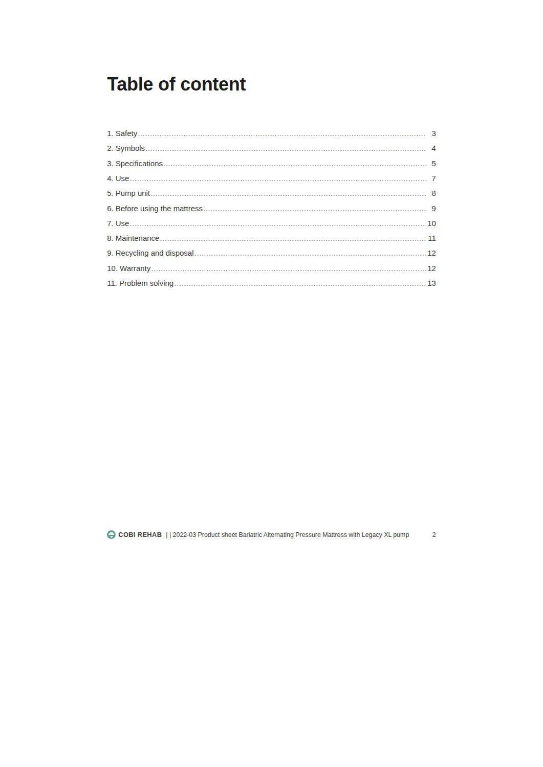Table of content
1. Safety........................................................................................................................................................................................... 3
2. Symbols....................................................................................................................................................................................... 4
3. Specifications............................................................................................................................................................................. 5
4. Use................................................................................................................................................................................................. 7
5. Pump unit................................................................................................................................................................................. 8
6. Before using the mattress......................................................................................................................................... 9
7. Use............................................................................................................................................................................................... 10
8. Maintenance......................................................................................................................................................................... 11
9. Recycling and disposal............................................................................................................................................. 12
10. Warranty............................................................................................................................................................................... 12
11. Problem solving................................................................................................................................................................. 13
COBI REHAB | | 2022-03 Product sheet Bariatric Alternating Pressure Mattress with Legacy XL pump 2